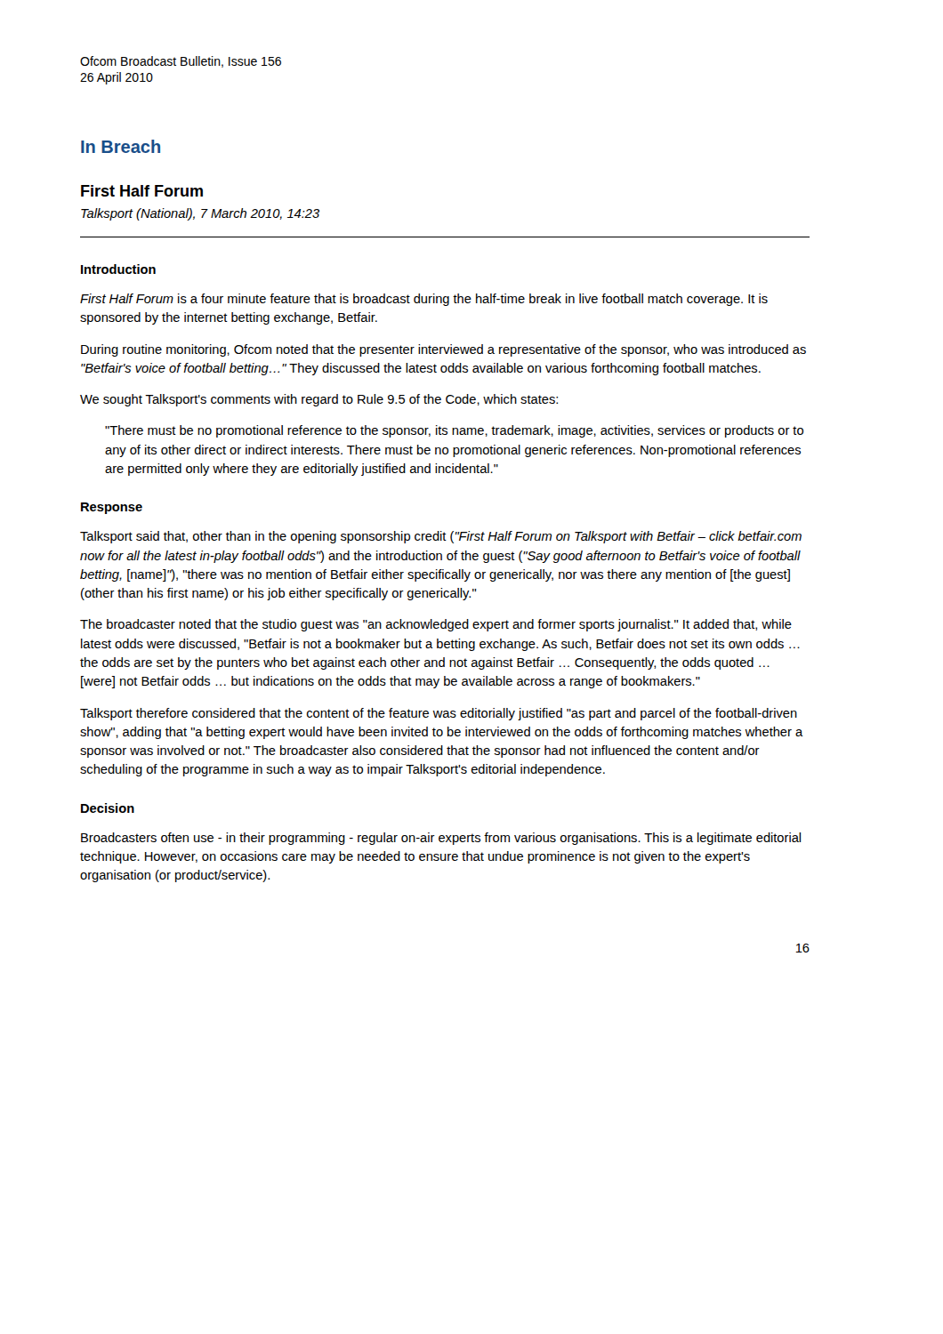Ofcom Broadcast Bulletin, Issue 156
26 April 2010
In Breach
First Half Forum
Talksport (National), 7 March 2010, 14:23
Introduction
First Half Forum is a four minute feature that is broadcast during the half-time break in live football match coverage. It is sponsored by the internet betting exchange, Betfair.
During routine monitoring, Ofcom noted that the presenter interviewed a representative of the sponsor, who was introduced as "Betfair's voice of football betting…" They discussed the latest odds available on various forthcoming football matches.
We sought Talksport's comments with regard to Rule 9.5 of the Code, which states:
"There must be no promotional reference to the sponsor, its name, trademark, image, activities, services or products or to any of its other direct or indirect interests. There must be no promotional generic references. Non-promotional references are permitted only where they are editorially justified and incidental."
Response
Talksport said that, other than in the opening sponsorship credit ("First Half Forum on Talksport with Betfair – click betfair.com now for all the latest in-play football odds") and the introduction of the guest ("Say good afternoon to Betfair's voice of football betting, [name]"), "there was no mention of Betfair either specifically or generically, nor was there any mention of [the guest] (other than his first name) or his job either specifically or generically."
The broadcaster noted that the studio guest was "an acknowledged expert and former sports journalist." It added that, while latest odds were discussed, "Betfair is not a bookmaker but a betting exchange. As such, Betfair does not set its own odds … the odds are set by the punters who bet against each other and not against Betfair … Consequently, the odds quoted … [were] not Betfair odds … but indications on the odds that may be available across a range of bookmakers."
Talksport therefore considered that the content of the feature was editorially justified "as part and parcel of the football-driven show", adding that "a betting expert would have been invited to be interviewed on the odds of forthcoming matches whether a sponsor was involved or not." The broadcaster also considered that the sponsor had not influenced the content and/or scheduling of the programme in such a way as to impair Talksport's editorial independence.
Decision
Broadcasters often use - in their programming - regular on-air experts from various organisations. This is a legitimate editorial technique. However, on occasions care may be needed to ensure that undue prominence is not given to the expert's organisation (or product/service).
16